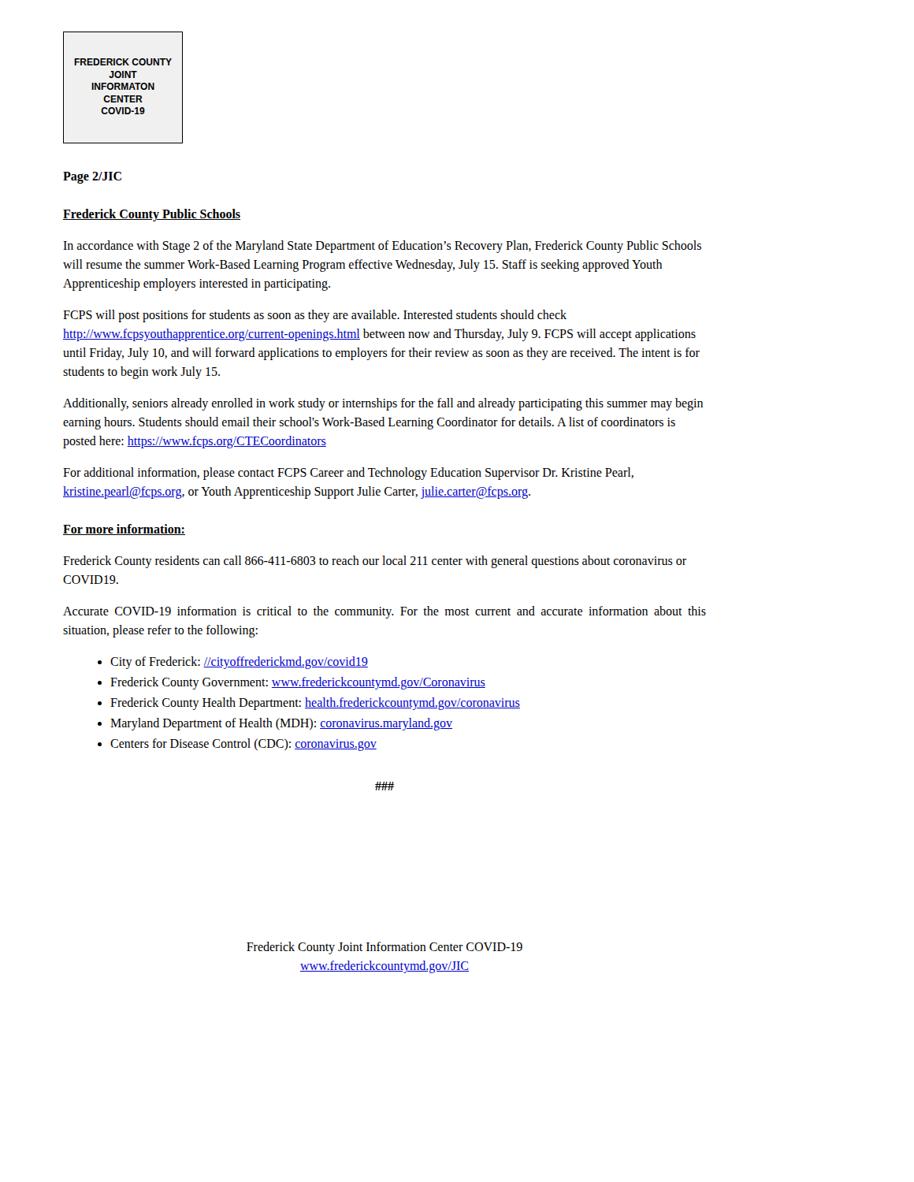FREDERICK COUNTY
JOINT
INFORMATON
CENTER
COVID-19
Page 2/JIC
Frederick County Public Schools
In accordance with Stage 2 of the Maryland State Department of Education’s Recovery Plan, Frederick County Public Schools will resume the summer Work-Based Learning Program effective Wednesday, July 15. Staff is seeking approved Youth Apprenticeship employers interested in participating.
FCPS will post positions for students as soon as they are available. Interested students should check http://www.fcpsyouthapprentice.org/current-openings.html between now and Thursday, July 9. FCPS will accept applications until Friday, July 10, and will forward applications to employers for their review as soon as they are received. The intent is for students to begin work July 15.
Additionally, seniors already enrolled in work study or internships for the fall and already participating this summer may begin earning hours. Students should email their school's Work-Based Learning Coordinator for details. A list of coordinators is posted here: https://www.fcps.org/CTECoordinators
For additional information, please contact FCPS Career and Technology Education Supervisor Dr. Kristine Pearl, kristine.pearl@fcps.org, or Youth Apprenticeship Support Julie Carter, julie.carter@fcps.org.
For more information:
Frederick County residents can call 866-411-6803 to reach our local 211 center with general questions about coronavirus or COVID19.
Accurate COVID-19 information is critical to the community. For the most current and accurate information about this situation, please refer to the following:
City of Frederick: //cityoffrederickmd.gov/covid19
Frederick County Government: www.frederickcountymd.gov/Coronavirus
Frederick County Health Department: health.frederickcountymd.gov/coronavirus
Maryland Department of Health (MDH): coronavirus.maryland.gov
Centers for Disease Control (CDC): coronavirus.gov
###
Frederick County Joint Information Center COVID-19
www.frederickcountymd.gov/JIC